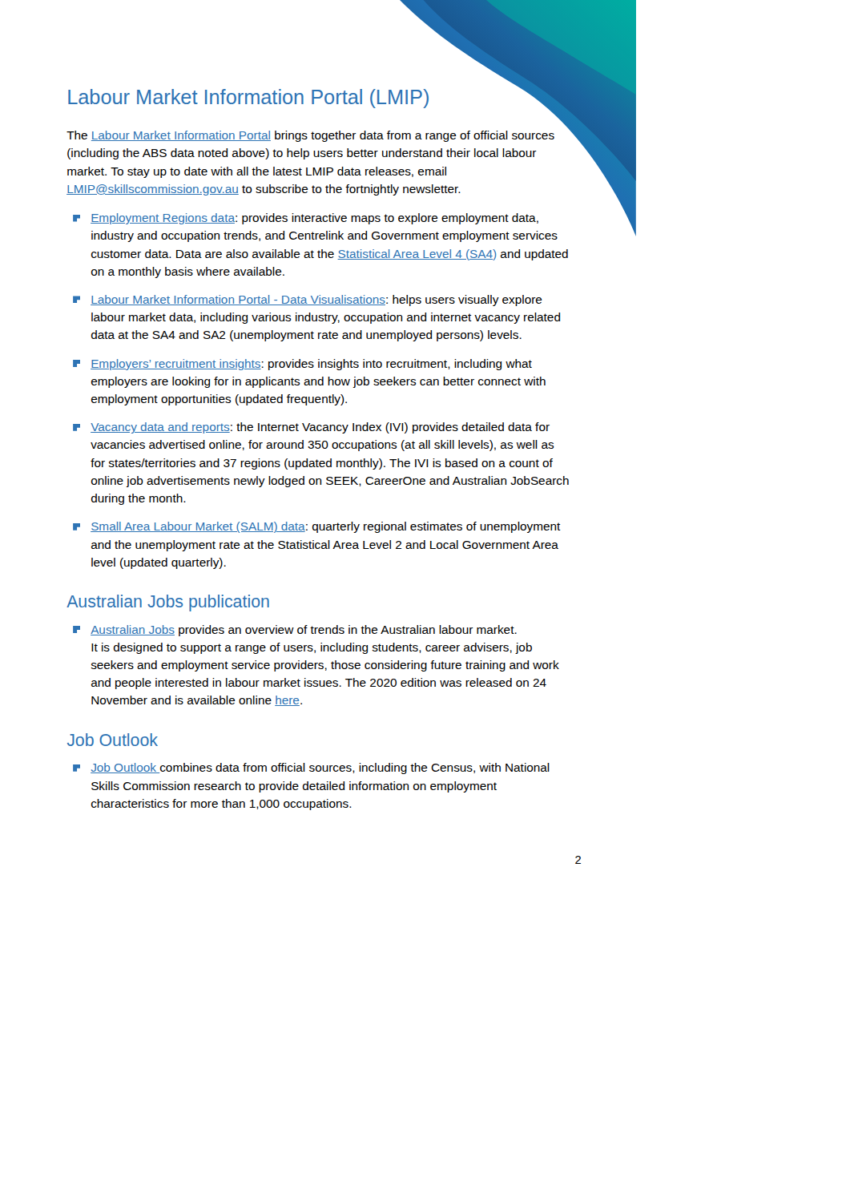Labour Market Information Portal (LMIP)
The Labour Market Information Portal brings together data from a range of official sources (including the ABS data noted above) to help users better understand their local labour market. To stay up to date with all the latest LMIP data releases, email LMIP@skillscommission.gov.au to subscribe to the fortnightly newsletter.
Employment Regions data: provides interactive maps to explore employment data, industry and occupation trends, and Centrelink and Government employment services customer data. Data are also available at the Statistical Area Level 4 (SA4) and updated on a monthly basis where available.
Labour Market Information Portal - Data Visualisations: helps users visually explore labour market data, including various industry, occupation and internet vacancy related data at the SA4 and SA2 (unemployment rate and unemployed persons) levels.
Employers’ recruitment insights: provides insights into recruitment, including what employers are looking for in applicants and how job seekers can better connect with employment opportunities (updated frequently).
Vacancy data and reports: the Internet Vacancy Index (IVI) provides detailed data for vacancies advertised online, for around 350 occupations (at all skill levels), as well as for states/territories and 37 regions (updated monthly). The IVI is based on a count of online job advertisements newly lodged on SEEK, CareerOne and Australian JobSearch during the month.
Small Area Labour Market (SALM) data: quarterly regional estimates of unemployment and the unemployment rate at the Statistical Area Level 2 and Local Government Area level (updated quarterly).
Australian Jobs publication
Australian Jobs provides an overview of trends in the Australian labour market.
It is designed to support a range of users, including students, career advisers, job seekers and employment service providers, those considering future training and work and people interested in labour market issues. The 2020 edition was released on 24 November and is available online here.
Job Outlook
Job Outlook combines data from official sources, including the Census, with National Skills Commission research to provide detailed information on employment characteristics for more than 1,000 occupations.
2